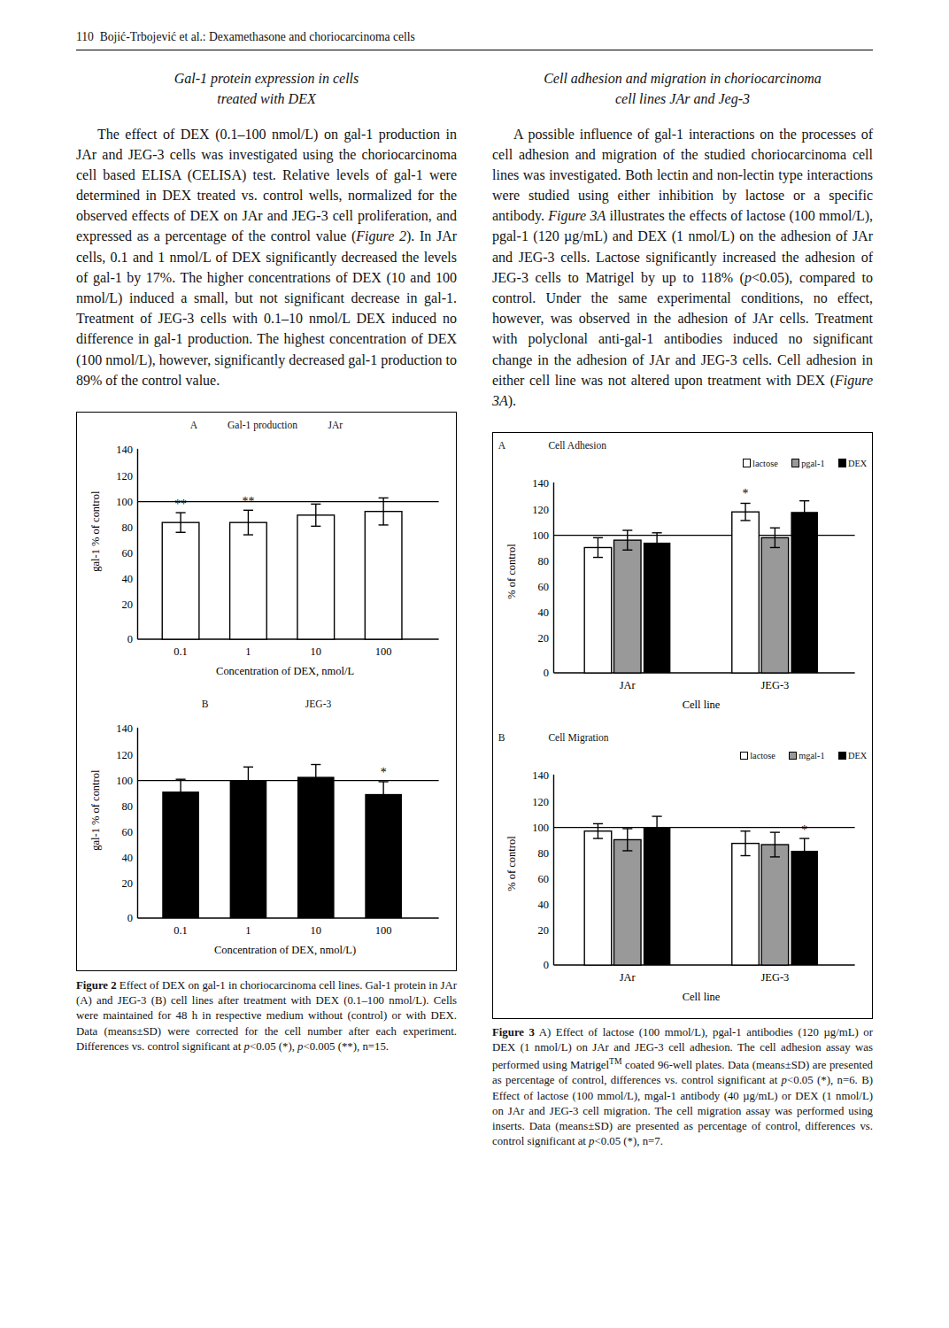110 Bojić-Trbojević et al.: Dexamethasone and choriocarcinoma cells
Gal-1 protein expression in cells
treated with DEX
The effect of DEX (0.1–100 nmol/L) on gal-1 production in JAr and JEG-3 cells was investigated using the choriocarcinoma cell based ELISA (CELISA) test. Relative levels of gal-1 were determined in DEX treated vs. control wells, normalized for the observed effects of DEX on JAr and JEG-3 cell proliferation, and expressed as a percentage of the control value (Figure 2). In JAr cells, 0.1 and 1 nmol/L of DEX significantly decreased the levels of gal-1 by 17%. The higher concentrations of DEX (10 and 100 nmol/L) induced a small, but not significant decrease in gal-1. Treatment of JEG-3 cells with 0.1–10 nmol/L DEX induced no difference in gal-1 production. The highest concentration of DEX (100 nmol/L), however, significantly decreased gal-1 production to 89% of the control value.
A Gal-1 production JAr
140 120 100 80 60 40 20 0 gal-1 % of control ** ** 0.1 1 10 100 Concentration of DEX, nmol/L
B JEG-3
140 120 100 80 60 40 20 0 gal-1 % of control * 0.1 1 10 100 Concentration of DEX, nmol/L)
Figure 2 Effect of DEX on gal-1 in choriocarcinoma cell lines. Gal-1 protein in JAr (A) and JEG-3 (B) cell lines after treatment with DEX (0.1–100 nmol/L). Cells were maintained for 48 h in respective medium without (control) or with DEX. Data (means±SD) were corrected for the cell number after each experiment. Differences vs. control significant at p<0.05 (*), p<0.005 (**), n=15.
Cell adhesion and migration in choriocarcinoma
cell lines JAr and Jeg-3
A possible influence of gal-1 interactions on the processes of cell adhesion and migration of the studied choriocarcinoma cell lines was investigated. Both lectin and non-lectin type interactions were studied using either inhibition by lactose or a specific antibody. Figure 3A illustrates the effects of lactose (100 mmol/L), pgal-1 (120 µg/mL) and DEX (1 nmol/L) on the adhesion of JAr and JEG-3 cells. Lactose significantly increased the adhesion of JEG-3 cells to Matrigel by up to 118% (p<0.05), compared to control. Under the same experimental conditions, no effect, however, was observed in the adhesion of JAr cells. Treatment with polyclonal anti-gal-1 antibodies induced no significant change in the adhesion of JAr and JEG-3 cells. Cell adhesion in either cell line was not altered upon treatment with DEX (Figure 3A).
A Cell Adhesion
lactose pgal-1 DEX
140 120 100 80 60 40 20 0 % of control * JAr JEG-3 Cell line
B Cell Migration
lactose mgal-1 DEX
140 120 100 80 60 40 20 0 % of control * JAr JEG-3 Cell line
Figure 3 A) Effect of lactose (100 mmol/L), pgal-1 antibodies (120 µg/mL) or DEX (1 nmol/L) on JAr and JEG-3 cell adhesion. The cell adhesion assay was performed using MatrigelTM coated 96-well plates. Data (means±SD) are presented as percentage of control, differences vs. control significant at p<0.05 (*), n=6. B) Effect of lactose (100 mmol/L), mgal-1 antibody (40 µg/mL) or DEX (1 nmol/L) on JAr and JEG-3 cell migration. The cell migration assay was performed using inserts. Data (means±SD) are presented as percentage of control, differences vs. control significant at p<0.05 (*), n=7.